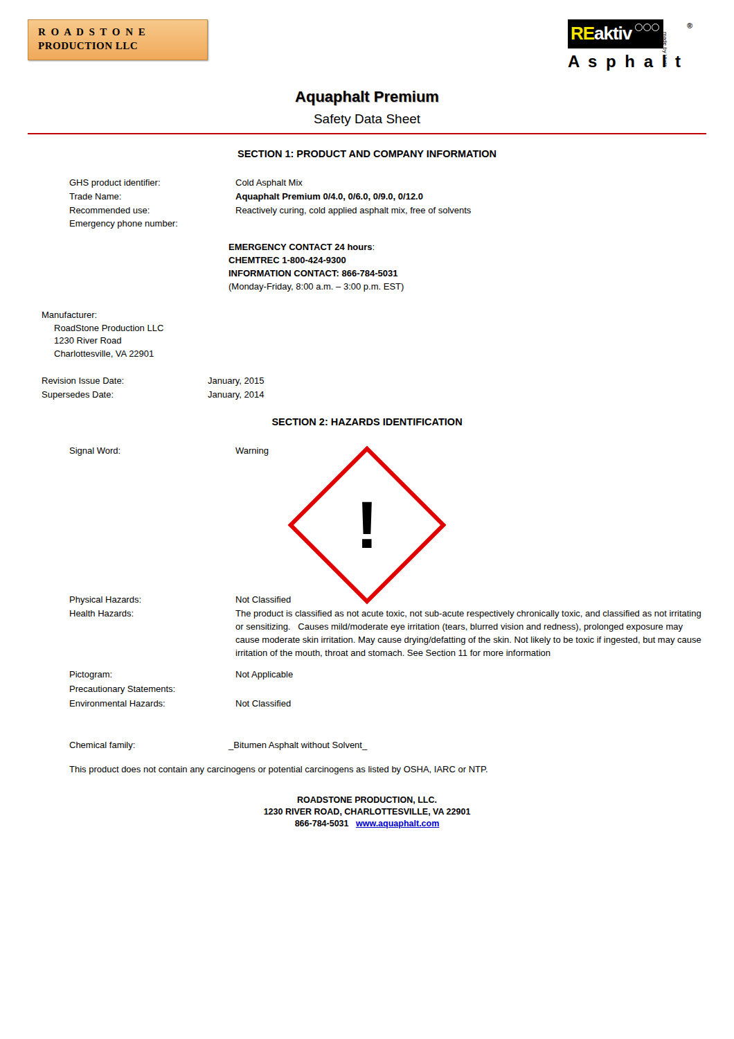R O A D S T O N E
PRODUCTION LLC
RE aktiv
A s p h a l t
® made by Vialit
Aquaphalt Premium
Safety Data Sheet
SECTION 1: PRODUCT AND COMPANY INFORMATION
| GHS product identifier: | Cold Asphalt Mix |
| Trade Name: | Aquaphalt Premium 0/4.0, 0/6.0, 0/9.0, 0/12.0 |
| Recommended use: | Reactively curing, cold applied asphalt mix, free of solvents |
| Emergency phone number: | |
EMERGENCY CONTACT 24 hours:
CHEMTREC 1-800-424-9300
INFORMATION CONTACT: 866-784-5031
(Monday-Friday, 8:00 a.m. – 3:00 p.m. EST)
Manufacturer:
RoadStone Production LLC
1230 River Road
Charlottesville, VA 22901
| Revision Issue Date: | January, 2015 |
| Supersedes Date: | January, 2014 |
SECTION 2: HAZARDS IDENTIFICATION
| Signal Word: | Warning |
!
| Physical Hazards: | Not Classified |
| Health Hazards: | The product is classified as not acute toxic, not sub-acute respectively chronically toxic, and classified as not irritating or sensitizing. Causes mild/moderate eye irritation (tears, blurred vision and redness), prolonged exposure may cause moderate skin irritation. May cause drying/defatting of the skin. Not likely to be toxic if ingested, but may cause irritation of the mouth, throat and stomach. See Section 11 for more information |
| Pictogram: | Not Applicable |
| Precautionary Statements: | |
| Environmental Hazards: | Not Classified |
Chemical family:_Bitumen Asphalt without Solvent_
This product does not contain any carcinogens or potential carcinogens as listed by OSHA, IARC or NTP.
ROADSTONE PRODUCTION, LLC.
1230 RIVER ROAD, CHARLOTTESVILLE, VA 22901
866-784-5031 www.aquaphalt.com